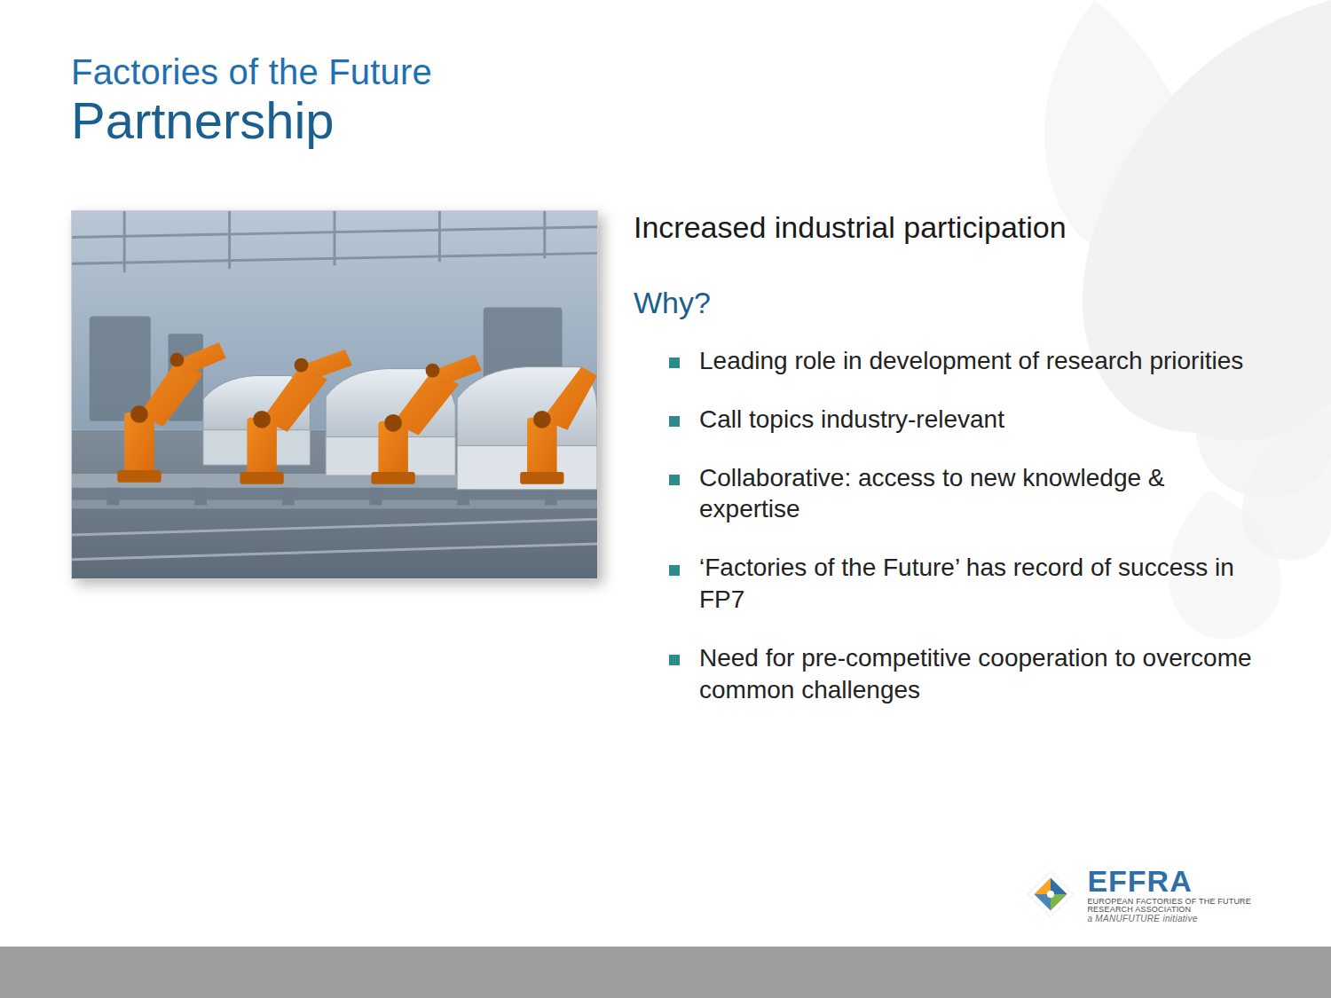Factories of the Future Partnership
Increased industrial participation
Why?
Leading role in development of research priorities
Call topics industry-relevant
Collaborative: access to new knowledge & expertise
‘Factories of the Future’ has record of success in FP7
Need for pre-competitive cooperation to overcome common challenges
EFFRA
European Factories of the Future
Research Association
a MANUFUTURE initiative